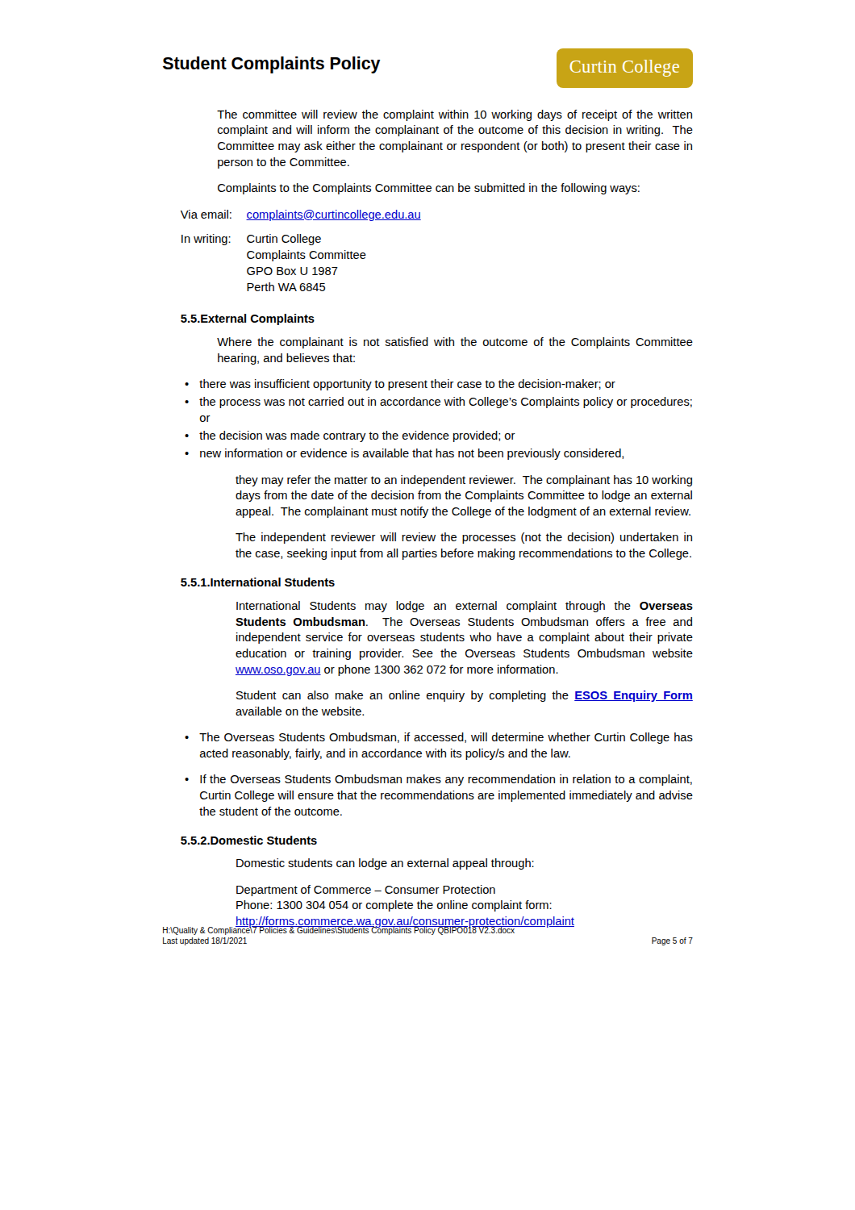Student Complaints Policy
Curtin College
The committee will review the complaint within 10 working days of receipt of the written complaint and will inform the complainant of the outcome of this decision in writing. The Committee may ask either the complainant or respondent (or both) to present their case in person to the Committee.
Complaints to the Complaints Committee can be submitted in the following ways:
| Via email: | complaints@curtincollege.edu.au |
| In writing: | Curtin College Complaints Committee GPO Box U 1987 Perth WA 6845 |
5.5. External Complaints
Where the complainant is not satisfied with the outcome of the Complaints Committee hearing, and believes that:
there was insufficient opportunity to present their case to the decision-maker; or
the process was not carried out in accordance with College’s Complaints policy or procedures; or
the decision was made contrary to the evidence provided; or
new information or evidence is available that has not been previously considered,
they may refer the matter to an independent reviewer. The complainant has 10 working days from the date of the decision from the Complaints Committee to lodge an external appeal. The complainant must notify the College of the lodgment of an external review.
The independent reviewer will review the processes (not the decision) undertaken in the case, seeking input from all parties before making recommendations to the College.
5.5.1. International Students
International Students may lodge an external complaint through the Overseas Students Ombudsman. The Overseas Students Ombudsman offers a free and independent service for overseas students who have a complaint about their private education or training provider. See the Overseas Students Ombudsman website www.oso.gov.au or phone 1300 362 072 for more information.
Student can also make an online enquiry by completing the ESOS Enquiry Form available on the website.
The Overseas Students Ombudsman, if accessed, will determine whether Curtin College has acted reasonably, fairly, and in accordance with its policy/s and the law.
If the Overseas Students Ombudsman makes any recommendation in relation to a complaint, Curtin College will ensure that the recommendations are implemented immediately and advise the student of the outcome.
5.5.2. Domestic Students
Domestic students can lodge an external appeal through:
Department of Commerce – Consumer Protection
Phone: 1300 304 054 or complete the online complaint form:
http://forms.commerce.wa.gov.au/consumer-protection/complaint
H:\Quality & Compliance\7 Policies & Guidelines\Students Complaints Policy QBIPO018 V2.3.docx
Last updated 18/1/2021
Page 5 of 7